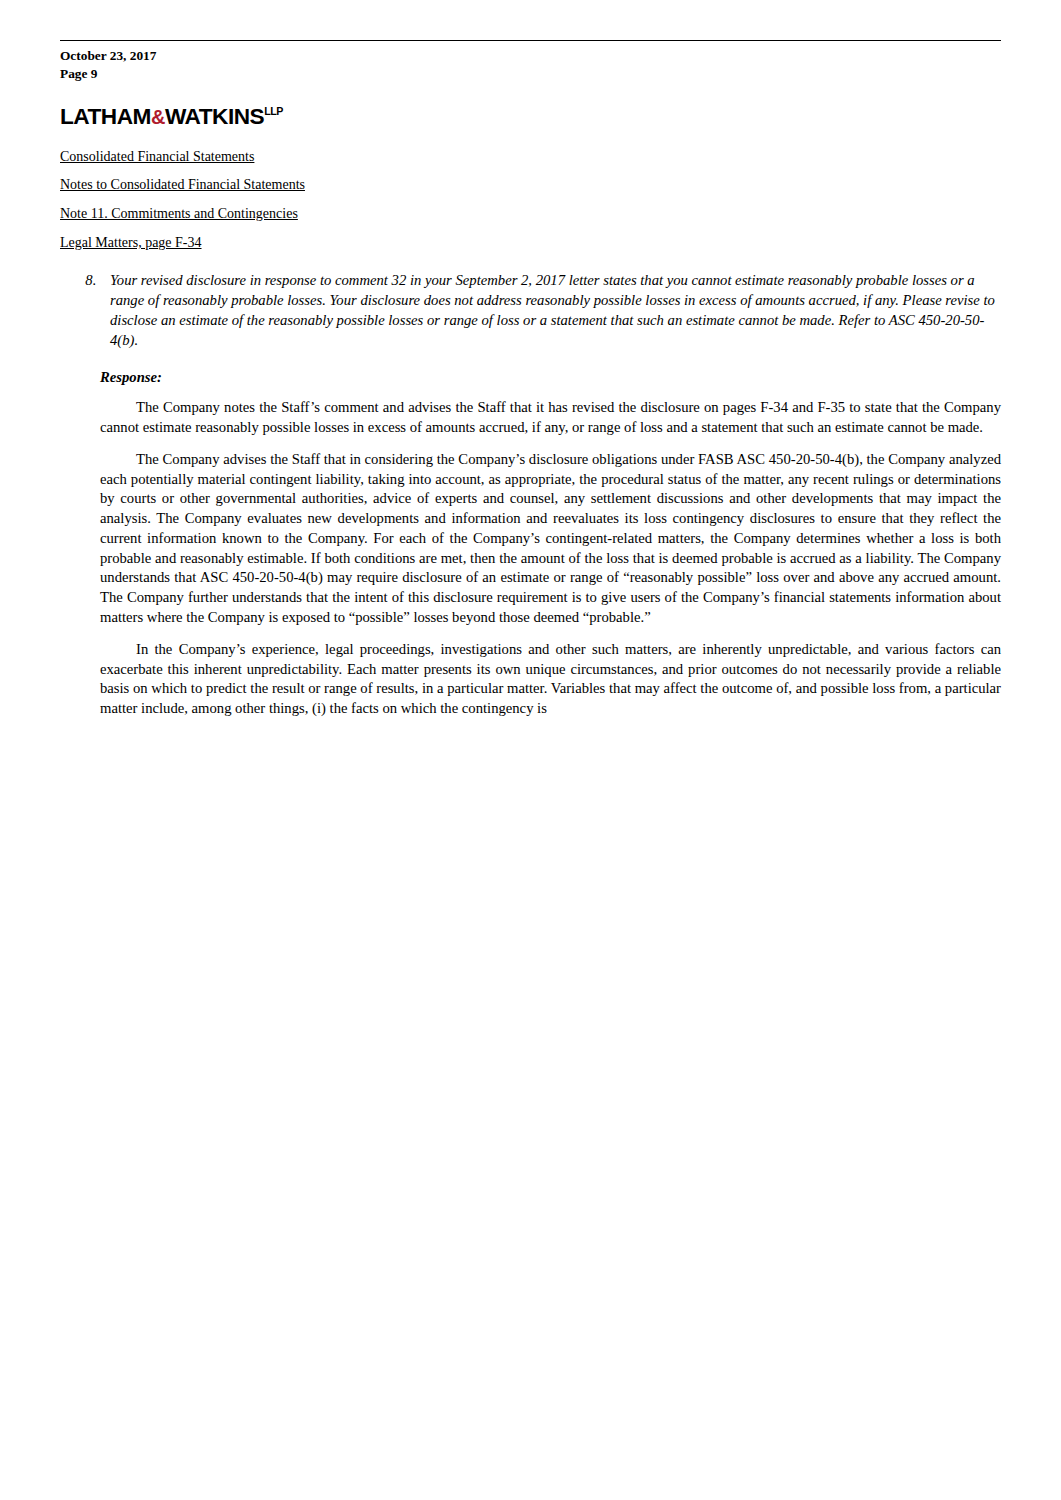October 23, 2017
Page 9
LATHAM&WATKINSLLP
Consolidated Financial Statements
Notes to Consolidated Financial Statements
Note 11. Commitments and Contingencies
Legal Matters, page F-34
Your revised disclosure in response to comment 32 in your September 2, 2017 letter states that you cannot estimate reasonably probable losses or a range of reasonably probable losses. Your disclosure does not address reasonably possible losses in excess of amounts accrued, if any. Please revise to disclose an estimate of the reasonably possible losses or range of loss or a statement that such an estimate cannot be made. Refer to ASC 450-20-50-4(b).
Response:
The Company notes the Staff’s comment and advises the Staff that it has revised the disclosure on pages F-34 and F-35 to state that the Company cannot estimate reasonably possible losses in excess of amounts accrued, if any, or range of loss and a statement that such an estimate cannot be made.
The Company advises the Staff that in considering the Company’s disclosure obligations under FASB ASC 450-20-50-4(b), the Company analyzed each potentially material contingent liability, taking into account, as appropriate, the procedural status of the matter, any recent rulings or determinations by courts or other governmental authorities, advice of experts and counsel, any settlement discussions and other developments that may impact the analysis. The Company evaluates new developments and information and reevaluates its loss contingency disclosures to ensure that they reflect the current information known to the Company. For each of the Company’s contingent-related matters, the Company determines whether a loss is both probable and reasonably estimable. If both conditions are met, then the amount of the loss that is deemed probable is accrued as a liability. The Company understands that ASC 450-20-50-4(b) may require disclosure of an estimate or range of “reasonably possible” loss over and above any accrued amount. The Company further understands that the intent of this disclosure requirement is to give users of the Company’s financial statements information about matters where the Company is exposed to “possible” losses beyond those deemed “probable.”
In the Company’s experience, legal proceedings, investigations and other such matters, are inherently unpredictable, and various factors can exacerbate this inherent unpredictability. Each matter presents its own unique circumstances, and prior outcomes do not necessarily provide a reliable basis on which to predict the result or range of results, in a particular matter. Variables that may affect the outcome of, and possible loss from, a particular matter include, among other things, (i) the facts on which the contingency is